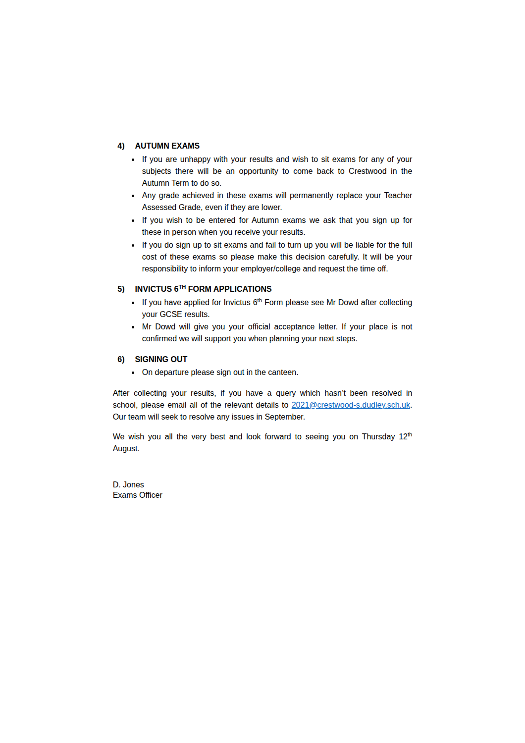AUTUMN EXAMS
If you are unhappy with your results and wish to sit exams for any of your subjects there will be an opportunity to come back to Crestwood in the Autumn Term to do so.
Any grade achieved in these exams will permanently replace your Teacher Assessed Grade, even if they are lower.
If you wish to be entered for Autumn exams we ask that you sign up for these in person when you receive your results.
If you do sign up to sit exams and fail to turn up you will be liable for the full cost of these exams so please make this decision carefully. It will be your responsibility to inform your employer/college and request the time off.
INVICTUS 6TH FORM APPLICATIONS
If you have applied for Invictus 6th Form please see Mr Dowd after collecting your GCSE results.
Mr Dowd will give you your official acceptance letter. If your place is not confirmed we will support you when planning your next steps.
SIGNING OUT
On departure please sign out in the canteen.
After collecting your results, if you have a query which hasn’t been resolved in school, please email all of the relevant details to 2021@crestwood-s.dudley.sch.uk. Our team will seek to resolve any issues in September.
We wish you all the very best and look forward to seeing you on Thursday 12th August.
D. Jones
Exams Officer